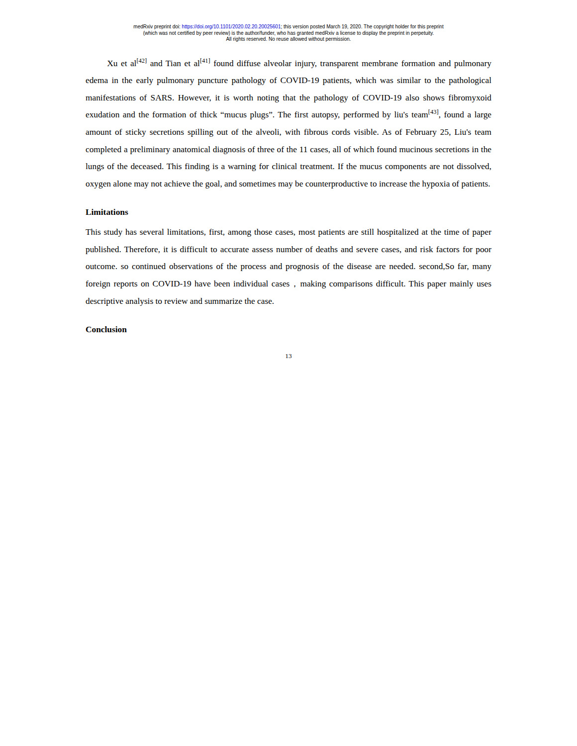medRxiv preprint doi: https://doi.org/10.1101/2020.02.20.20025601; this version posted March 19, 2020. The copyright holder for this preprint
(which was not certified by peer review) is the author/funder, who has granted medRxiv a license to display the preprint in perpetuity.
All rights reserved. No reuse allowed without permission.
Xu et al[42] and Tian et al[41] found diffuse alveolar injury, transparent membrane formation and pulmonary edema in the early pulmonary puncture pathology of COVID-19 patients, which was similar to the pathological manifestations of SARS. However, it is worth noting that the pathology of COVID-19 also shows fibromyxoid exudation and the formation of thick “mucus plugs”. The first autopsy, performed by liu's team[43], found a large amount of sticky secretions spilling out of the alveoli, with fibrous cords visible. As of February 25, Liu's team completed a preliminary anatomical diagnosis of three of the 11 cases, all of which found mucinous secretions in the lungs of the deceased. This finding is a warning for clinical treatment. If the mucus components are not dissolved, oxygen alone may not achieve the goal, and sometimes may be counterproductive to increase the hypoxia of patients.
Limitations
This study has several limitations, first, among those cases, most patients are still hospitalized at the time of paper published. Therefore, it is difficult to accurate assess number of deaths and severe cases, and risk factors for poor outcome. so continued observations of the process and prognosis of the disease are needed. second,So far, many foreign reports on COVID-19 have been individual cases，making comparisons difficult. This paper mainly uses descriptive analysis to review and summarize the case.
Conclusion
13